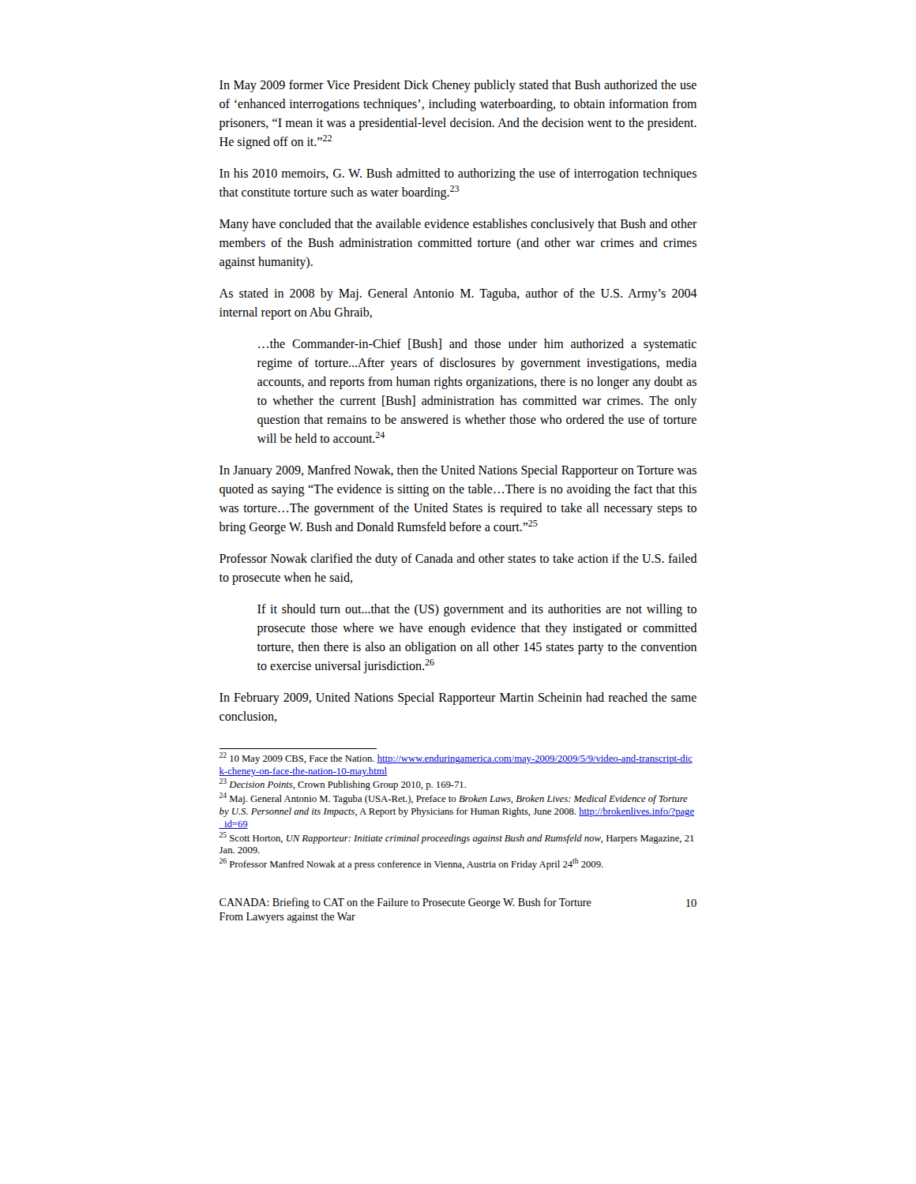In May 2009 former Vice President Dick Cheney publicly stated that Bush authorized the use of ‘enhanced interrogations techniques’, including waterboarding, to obtain information from prisoners, “I mean it was a presidential-level decision. And the decision went to the president. He signed off on it.”22
In his 2010 memoirs, G. W. Bush admitted to authorizing the use of interrogation techniques that constitute torture such as water boarding.23
Many have concluded that the available evidence establishes conclusively that Bush and other members of the Bush administration committed torture (and other war crimes and crimes against humanity).
As stated in 2008 by Maj. General Antonio M. Taguba, author of the U.S. Army’s 2004 internal report on Abu Ghraib,
…the Commander-in-Chief [Bush] and those under him authorized a systematic regime of torture...After years of disclosures by government investigations, media accounts, and reports from human rights organizations, there is no longer any doubt as to whether the current [Bush] administration has committed war crimes. The only question that remains to be answered is whether those who ordered the use of torture will be held to account.24
In January 2009, Manfred Nowak, then the United Nations Special Rapporteur on Torture was quoted as saying “The evidence is sitting on the table…There is no avoiding the fact that this was torture…The government of the United States is required to take all necessary steps to bring George W. Bush and Donald Rumsfeld before a court.”25
Professor Nowak clarified the duty of Canada and other states to take action if the U.S. failed to prosecute when he said,
If it should turn out...that the (US) government and its authorities are not willing to prosecute those where we have enough evidence that they instigated or committed torture, then there is also an obligation on all other 145 states party to the convention to exercise universal jurisdiction.26
In February 2009, United Nations Special Rapporteur Martin Scheinin had reached the same conclusion,
22 10 May 2009 CBS, Face the Nation. http://www.enduringamerica.com/may-2009/2009/5/9/video-and-transcript-dick-cheney-on-face-the-nation-10-may.html
23 Decision Points, Crown Publishing Group 2010, p. 169-71.
24 Maj. General Antonio M. Taguba (USA-Ret.), Preface to Broken Laws, Broken Lives: Medical Evidence of Torture by U.S. Personnel and its Impacts, A Report by Physicians for Human Rights, June 2008. http://brokenlives.info/?page_id=69
25 Scott Horton, UN Rapporteur: Initiate criminal proceedings against Bush and Rumsfeld now, Harpers Magazine, 21 Jan. 2009.
26 Professor Manfred Nowak at a press conference in Vienna, Austria on Friday April 24th 2009.
10 CANADA: Briefing to CAT on the Failure to Prosecute George W. Bush for Torture
From Lawyers against the War